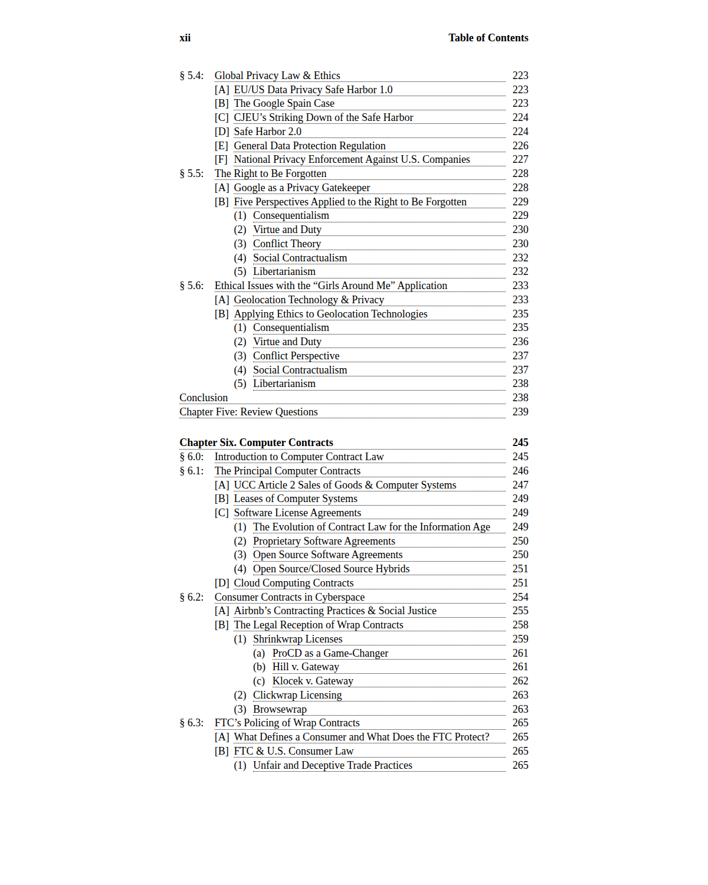xii Table of Contents
§ 5.4: Global Privacy Law & Ethics 223
[A] EU/US Data Privacy Safe Harbor 1.0223
[B] The Google Spain Case 223
[C] CJEU’s Striking Down of the Safe Harbor 224
[D] Safe Harbor 2.0224
[E] General Data Protection Regulation 226
[F] National Privacy Enforcement Against U.S. Companies 227
§ 5.5: The Right to Be Forgotten 228
[A] Google as a Privacy Gatekeeper 228
[B] Five Perspectives Applied to the Right to Be Forgotten 229
(1) Consequentialism 229
(2) Virtue and Duty 230
(3) Conflict Theory 230
(4) Social Contractualism 232
(5) Libertarianism 232
§ 5.6: Ethical Issues with the “Girls Around Me” Application 233
[A] Geolocation Technology & Privacy 233
[B] Applying Ethics to Geolocation Technologies 235
(1) Consequentialism 235
(2) Virtue and Duty 236
(3) Conflict Perspective 237
(4) Social Contractualism 237
(5) Libertarianism 238
Conclusion 238
Chapter Five: Review Questions 239
Chapter Six. Computer Contracts 245
§ 6.0: Introduction to Computer Contract Law 245
§ 6.1: The Principal Computer Contracts 246
[A] UCC Article 2 Sales of Goods & Computer Systems 247
[B] Leases of Computer Systems 249
[C] Software License Agreements 249
(1) The Evolution of Contract Law for the Information Age 249
(2) Proprietary Software Agreements 250
(3) Open Source Software Agreements 250
(4) Open Source/Closed Source Hybrids 251
[D] Cloud Computing Contracts 251
§ 6.2: Consumer Contracts in Cyberspace 254
[A] Airbnb’s Contracting Practices & Social Justice 255
[B] The Legal Reception of Wrap Contracts 258
(1) Shrinkwrap Licenses 259
(a) ProCD as a Game-Changer 261
(b) Hill v. Gateway 261
(c) Klocek v. Gateway 262
(2) Clickwrap Licensing 263
(3) Browsewrap 263
§ 6.3: FTC’s Policing of Wrap Contracts 265
[A] What Defines a Consumer and What Does the FTC Protect?265
[B] FTC & U.S. Consumer Law 265
(1) Unfair and Deceptive Trade Practices 265